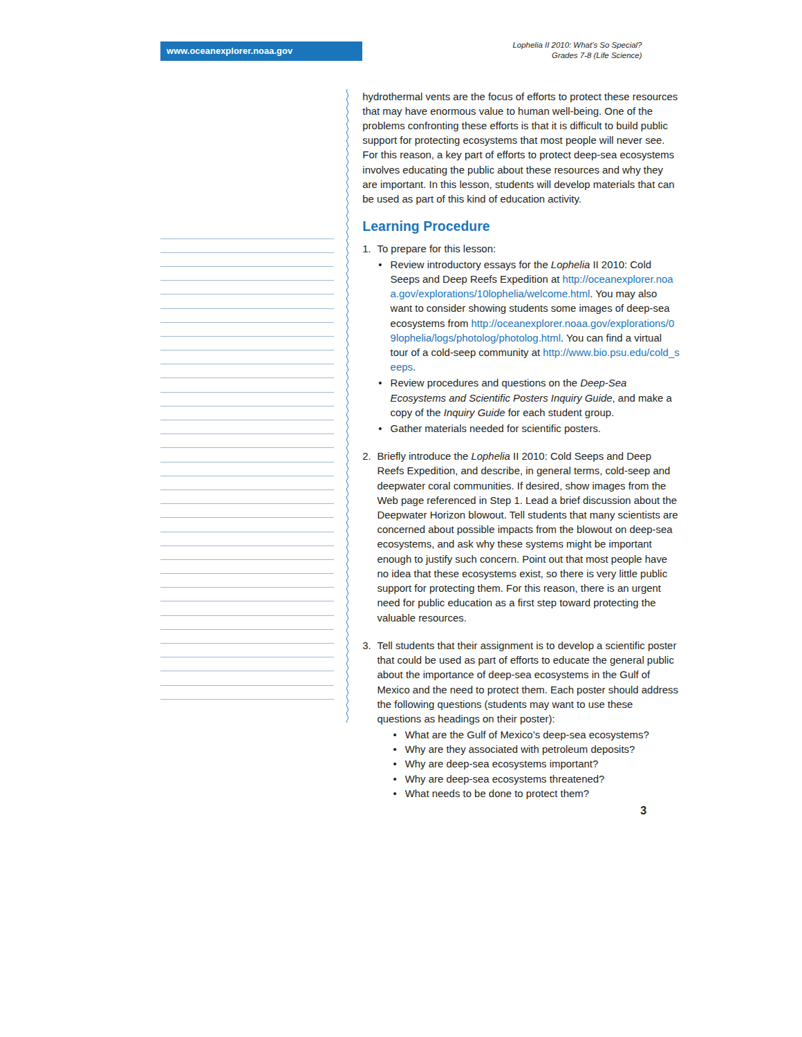www.oceanexplorer.noaa.gov
Lophelia II 2010: What’s So Special?
Grades 7-8 (Life Science)
hydrothermal vents are the focus of efforts to protect these resources that may have enormous value to human well-being. One of the problems confronting these efforts is that it is difficult to build public support for protecting ecosystems that most people will never see. For this reason, a key part of efforts to protect deep-sea ecosystems involves educating the public about these resources and why they are important. In this lesson, students will develop materials that can be used as part of this kind of education activity.
Learning Procedure
1. To prepare for this lesson:
Review introductory essays for the Lophelia II 2010: Cold Seeps and Deep Reefs Expedition at http://oceanexplorer.noaa.gov/explorations/10lophelia/welcome.html. You may also want to consider showing students some images of deep-sea ecosystems from http://oceanexplorer.noaa.gov/explorations/09lophelia/logs/photolog/photolog.html. You can find a virtual tour of a cold-seep community at http://www.bio.psu.edu/cold_seeps.
Review procedures and questions on the Deep-Sea Ecosystems and Scientific Posters Inquiry Guide, and make a copy of the Inquiry Guide for each student group.
Gather materials needed for scientific posters.
2. Briefly introduce the Lophelia II 2010: Cold Seeps and Deep Reefs Expedition, and describe, in general terms, cold-seep and deepwater coral communities. If desired, show images from the Web page referenced in Step 1. Lead a brief discussion about the Deepwater Horizon blowout. Tell students that many scientists are concerned about possible impacts from the blowout on deep-sea ecosystems, and ask why these systems might be important enough to justify such concern. Point out that most people have no idea that these ecosystems exist, so there is very little public support for protecting them. For this reason, there is an urgent need for public education as a first step toward protecting the valuable resources.
3. Tell students that their assignment is to develop a scientific poster that could be used as part of efforts to educate the general public about the importance of deep-sea ecosystems in the Gulf of Mexico and the need to protect them. Each poster should address the following questions (students may want to use these questions as headings on their poster):
What are the Gulf of Mexico’s deep-sea ecosystems?
Why are they associated with petroleum deposits?
Why are deep-sea ecosystems important?
Why are deep-sea ecosystems threatened?
What needs to be done to protect them?
3